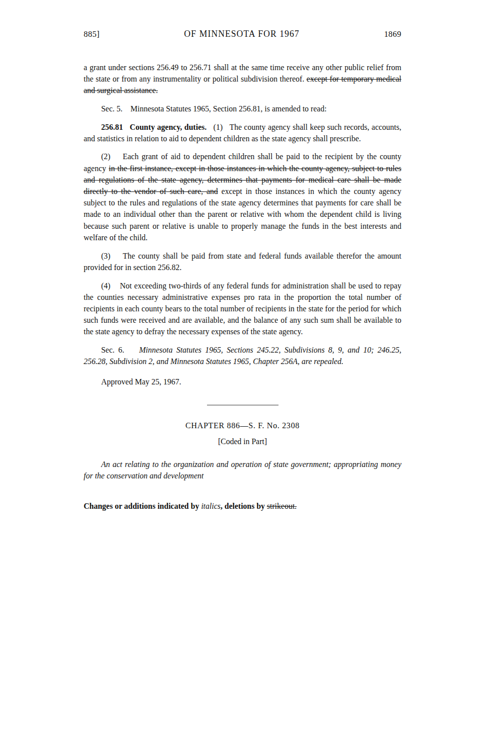885] Of Minnesota for 1967 1869
a grant under sections 256.49 to 256.71 shall at the same time receive any other public relief from the state or from any instrumentality or political subdivision thereof. except for temporary medical and surgical assistance.
Sec. 5. Minnesota Statutes 1965, Section 256.81, is amended to read:
256.81 County agency, duties. (1) The county agency shall keep such records, accounts, and statistics in relation to aid to dependent children as the state agency shall prescribe.
(2) Each grant of aid to dependent children shall be paid to the recipient by the county agency in the first instance, except in those instances in which the county agency, subject to rules and regulations of the state agency, determines that payments for medical care shall be made directly to the vendor of such care, and except in those instances in which the county agency subject to the rules and regulations of the state agency determines that payments for care shall be made to an individual other than the parent or relative with whom the dependent child is living because such parent or relative is unable to properly manage the funds in the best interests and welfare of the child.
(3) The county shall be paid from state and federal funds available therefor the amount provided for in section 256.82.
(4) Not exceeding two-thirds of any federal funds for administration shall be used to repay the counties necessary administrative expenses pro rata in the proportion the total number of recipients in each county bears to the total number of recipients in the state for the period for which such funds were received and are available, and the balance of any such sum shall be available to the state agency to defray the necessary expenses of the state agency.
Sec. 6. Minnesota Statutes 1965, Sections 245.22, Subdivisions 8, 9, and 10; 246.25, 256.28, Subdivision 2, and Minnesota Statutes 1965, Chapter 256A, are repealed.
Approved May 25, 1967.
CHAPTER 886—S. F. No. 2308
[Coded in Part]
An act relating to the organization and operation of state government; appropriating money for the conservation and development
Changes or additions indicated by italics, deletions by strikeout.